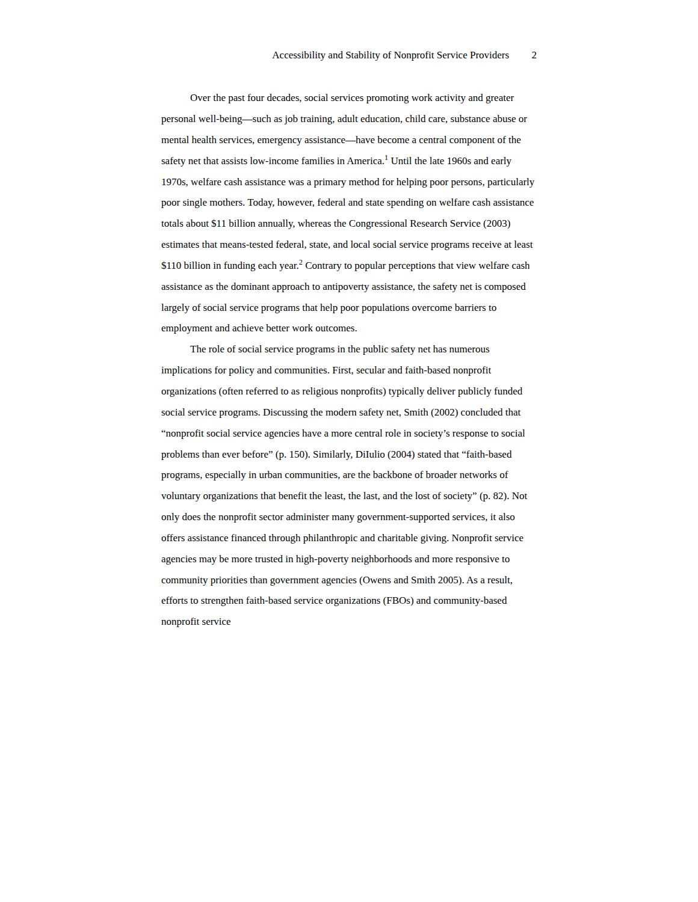Accessibility and Stability of Nonprofit Service Providers 2
Over the past four decades, social services promoting work activity and greater personal well-being—such as job training, adult education, child care, substance abuse or mental health services, emergency assistance—have become a central component of the safety net that assists low-income families in America.1 Until the late 1960s and early 1970s, welfare cash assistance was a primary method for helping poor persons, particularly poor single mothers. Today, however, federal and state spending on welfare cash assistance totals about $11 billion annually, whereas the Congressional Research Service (2003) estimates that means-tested federal, state, and local social service programs receive at least $110 billion in funding each year.2 Contrary to popular perceptions that view welfare cash assistance as the dominant approach to antipoverty assistance, the safety net is composed largely of social service programs that help poor populations overcome barriers to employment and achieve better work outcomes.
The role of social service programs in the public safety net has numerous implications for policy and communities. First, secular and faith-based nonprofit organizations (often referred to as religious nonprofits) typically deliver publicly funded social service programs. Discussing the modern safety net, Smith (2002) concluded that “nonprofit social service agencies have a more central role in society’s response to social problems than ever before” (p. 150). Similarly, DiIulio (2004) stated that “faith-based programs, especially in urban communities, are the backbone of broader networks of voluntary organizations that benefit the least, the last, and the lost of society” (p. 82). Not only does the nonprofit sector administer many government-supported services, it also offers assistance financed through philanthropic and charitable giving. Nonprofit service agencies may be more trusted in high-poverty neighborhoods and more responsive to community priorities than government agencies (Owens and Smith 2005). As a result, efforts to strengthen faith-based service organizations (FBOs) and community-based nonprofit service